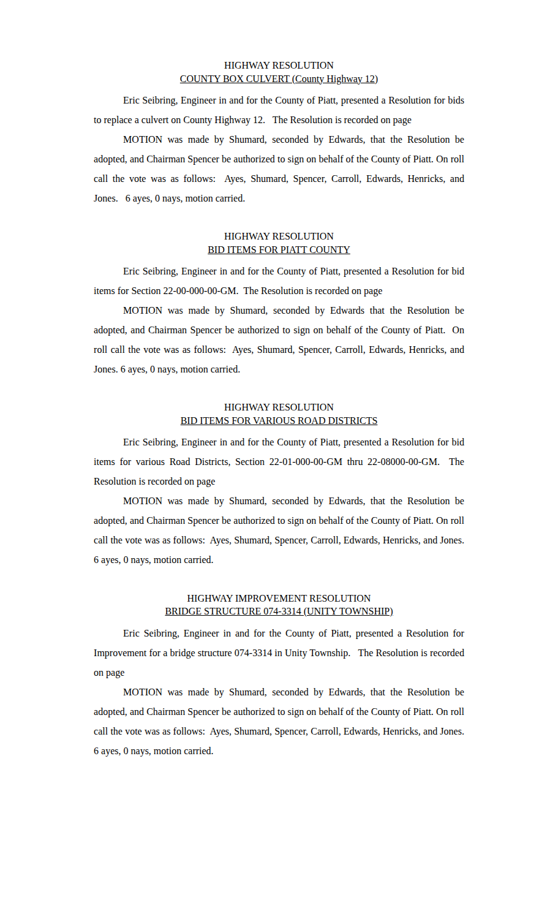HIGHWAY RESOLUTION
COUNTY BOX CULVERT (County Highway 12)
Eric Seibring, Engineer in and for the County of Piatt, presented a Resolution for bids to replace a culvert on County Highway 12. The Resolution is recorded on page
MOTION was made by Shumard, seconded by Edwards, that the Resolution be adopted, and Chairman Spencer be authorized to sign on behalf of the County of Piatt. On roll call the vote was as follows: Ayes, Shumard, Spencer, Carroll, Edwards, Henricks, and Jones. 6 ayes, 0 nays, motion carried.
HIGHWAY RESOLUTION
BID ITEMS FOR PIATT COUNTY
Eric Seibring, Engineer in and for the County of Piatt, presented a Resolution for bid items for Section 22-00-000-00-GM. The Resolution is recorded on page
MOTION was made by Shumard, seconded by Edwards that the Resolution be adopted, and Chairman Spencer be authorized to sign on behalf of the County of Piatt. On roll call the vote was as follows: Ayes, Shumard, Spencer, Carroll, Edwards, Henricks, and Jones. 6 ayes, 0 nays, motion carried.
HIGHWAY RESOLUTION
BID ITEMS FOR VARIOUS ROAD DISTRICTS
Eric Seibring, Engineer in and for the County of Piatt, presented a Resolution for bid items for various Road Districts, Section 22-01-000-00-GM thru 22-08000-00-GM. The Resolution is recorded on page
MOTION was made by Shumard, seconded by Edwards, that the Resolution be adopted, and Chairman Spencer be authorized to sign on behalf of the County of Piatt. On roll call the vote was as follows: Ayes, Shumard, Spencer, Carroll, Edwards, Henricks, and Jones. 6 ayes, 0 nays, motion carried.
HIGHWAY IMPROVEMENT RESOLUTION
BRIDGE STRUCTURE 074-3314 (UNITY TOWNSHIP)
Eric Seibring, Engineer in and for the County of Piatt, presented a Resolution for Improvement for a bridge structure 074-3314 in Unity Township. The Resolution is recorded on page
MOTION was made by Shumard, seconded by Edwards, that the Resolution be adopted, and Chairman Spencer be authorized to sign on behalf of the County of Piatt. On roll call the vote was as follows: Ayes, Shumard, Spencer, Carroll, Edwards, Henricks, and Jones. 6 ayes, 0 nays, motion carried.